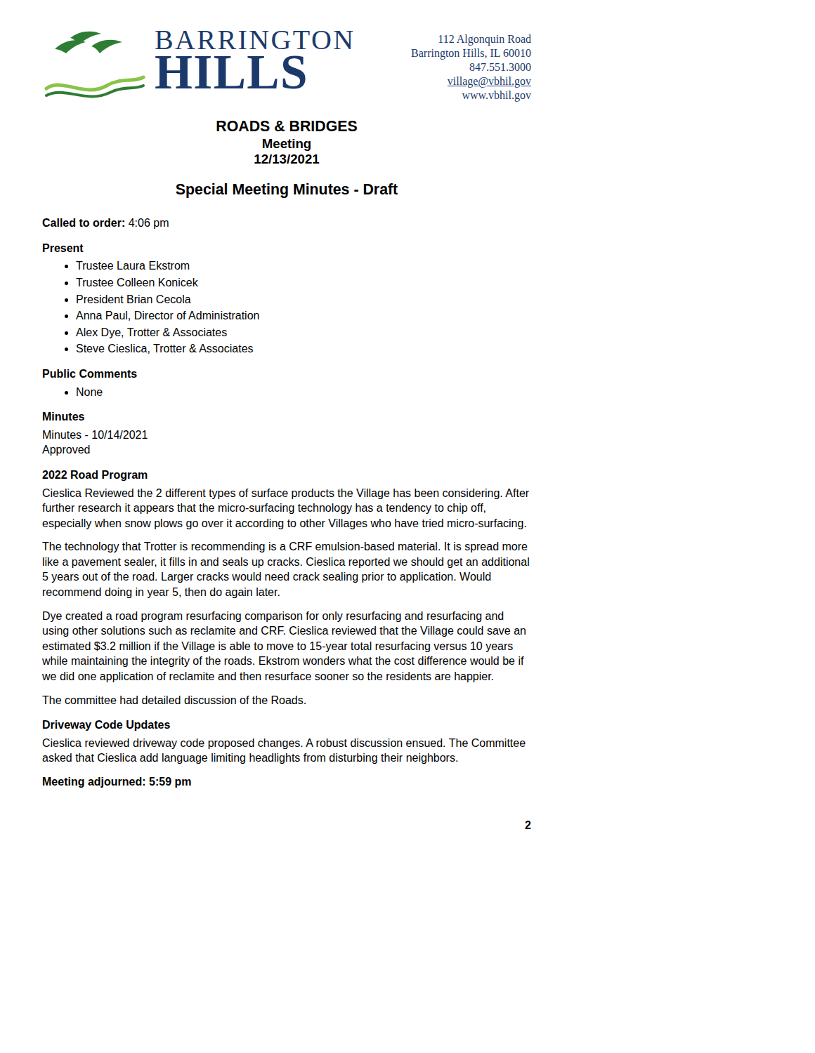BARRINGTON
HILLS
112 Algonquin Road
Barrington Hills, IL 60010
847.551.3000
village@vbhil.gov
www.vbhil.gov
ROADS & BRIDGES Meeting 12/13/2021
Special Meeting Minutes - Draft
Called to order: 4:06 pm
Present
Trustee Laura Ekstrom
Trustee Colleen Konicek
President Brian Cecola
Anna Paul, Director of Administration
Alex Dye, Trotter & Associates
Steve Cieslica, Trotter & Associates
Public Comments
None
Minutes
Minutes - 10/14/2021
Approved
2022 Road Program
Cieslica Reviewed the 2 different types of surface products the Village has been considering. After further research it appears that the micro-surfacing technology has a tendency to chip off, especially when snow plows go over it according to other Villages who have tried micro-surfacing.
The technology that Trotter is recommending is a CRF emulsion-based material. It is spread more like a pavement sealer, it fills in and seals up cracks. Cieslica reported we should get an additional 5 years out of the road. Larger cracks would need crack sealing prior to application. Would recommend doing in year 5, then do again later.
Dye created a road program resurfacing comparison for only resurfacing and resurfacing and using other solutions such as reclamite and CRF. Cieslica reviewed that the Village could save an estimated $3.2 million if the Village is able to move to 15-year total resurfacing versus 10 years while maintaining the integrity of the roads. Ekstrom wonders what the cost difference would be if we did one application of reclamite and then resurface sooner so the residents are happier.
The committee had detailed discussion of the Roads.
Driveway Code Updates
Cieslica reviewed driveway code proposed changes. A robust discussion ensued. The Committee asked that Cieslica add language limiting headlights from disturbing their neighbors.
Meeting adjourned: 5:59 pm
2